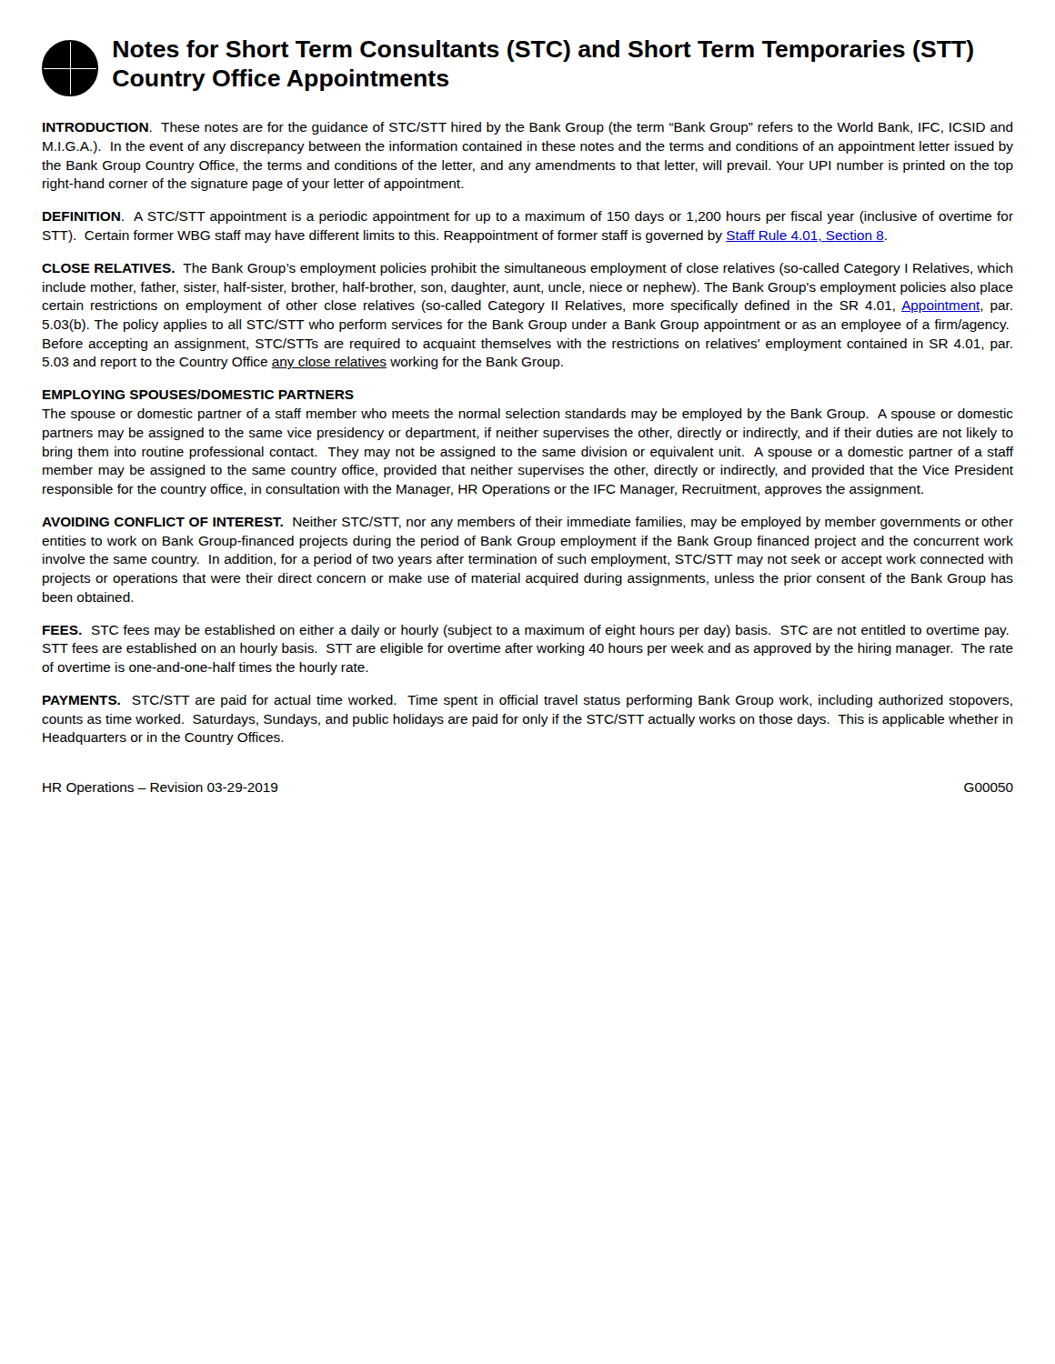Notes for Short Term Consultants (STC) and Short Term Temporaries (STT) Country Office Appointments
INTRODUCTION. These notes are for the guidance of STC/STT hired by the Bank Group (the term “Bank Group” refers to the World Bank, IFC, ICSID and M.I.G.A.). In the event of any discrepancy between the information contained in these notes and the terms and conditions of an appointment letter issued by the Bank Group Country Office, the terms and conditions of the letter, and any amendments to that letter, will prevail. Your UPI number is printed on the top right-hand corner of the signature page of your letter of appointment.
DEFINITION. A STC/STT appointment is a periodic appointment for up to a maximum of 150 days or 1,200 hours per fiscal year (inclusive of overtime for STT). Certain former WBG staff may have different limits to this. Reappointment of former staff is governed by Staff Rule 4.01, Section 8.
CLOSE RELATIVES. The Bank Group’s employment policies prohibit the simultaneous employment of close relatives (so-called Category I Relatives, which include mother, father, sister, half-sister, brother, half-brother, son, daughter, aunt, uncle, niece or nephew). The Bank Group's employment policies also place certain restrictions on employment of other close relatives (so-called Category II Relatives, more specifically defined in the SR 4.01, Appointment, par. 5.03(b). The policy applies to all STC/STT who perform services for the Bank Group under a Bank Group appointment or as an employee of a firm/agency. Before accepting an assignment, STC/STTs are required to acquaint themselves with the restrictions on relatives' employment contained in SR 4.01, par. 5.03 and report to the Country Office any close relatives working for the Bank Group.
EMPLOYING SPOUSES/DOMESTIC PARTNERS
The spouse or domestic partner of a staff member who meets the normal selection standards may be employed by the Bank Group. A spouse or domestic partners may be assigned to the same vice presidency or department, if neither supervises the other, directly or indirectly, and if their duties are not likely to bring them into routine professional contact. They may not be assigned to the same division or equivalent unit. A spouse or a domestic partner of a staff member may be assigned to the same country office, provided that neither supervises the other, directly or indirectly, and provided that the Vice President responsible for the country office, in consultation with the Manager, HR Operations or the IFC Manager, Recruitment, approves the assignment.
AVOIDING CONFLICT OF INTEREST. Neither STC/STT, nor any members of their immediate families, may be employed by member governments or other entities to work on Bank Group-financed projects during the period of Bank Group employment if the Bank Group financed project and the concurrent work involve the same country. In addition, for a period of two years after termination of such employment, STC/STT may not seek or accept work connected with projects or operations that were their direct concern or make use of material acquired during assignments, unless the prior consent of the Bank Group has been obtained.
FEES. STC fees may be established on either a daily or hourly (subject to a maximum of eight hours per day) basis. STC are not entitled to overtime pay. STT fees are established on an hourly basis. STT are eligible for overtime after working 40 hours per week and as approved by the hiring manager. The rate of overtime is one-and-one-half times the hourly rate.
PAYMENTS. STC/STT are paid for actual time worked. Time spent in official travel status performing Bank Group work, including authorized stopovers, counts as time worked. Saturdays, Sundays, and public holidays are paid for only if the STC/STT actually works on those days. This is applicable whether in Headquarters or in the Country Offices.
HR Operations – Revision 03-29-2019 G00050